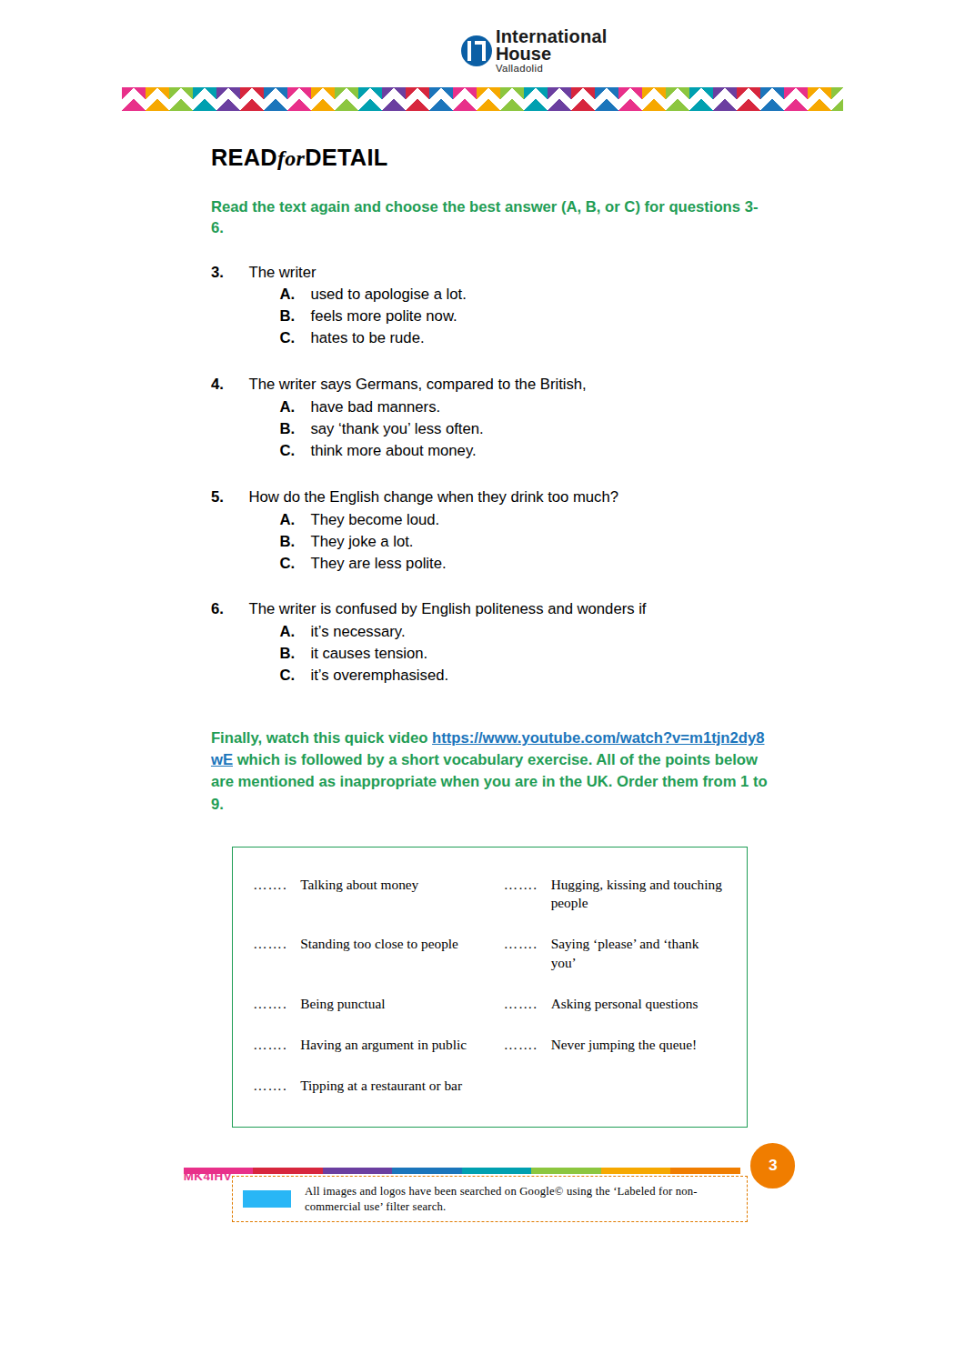International House Valladolid
READfor DETAIL
Read the text again and choose the best answer (A, B, or C) for questions 3-6.
3. The writer
A. used to apologise a lot.
B. feels more polite now.
C. hates to be rude.
4. The writer says Germans, compared to the British,
A. have bad manners.
B. say ‘thank you’ less often.
C. think more about money.
5. How do the English change when they drink too much?
A. They become loud.
B. They joke a lot.
C. They are less polite.
6. The writer is confused by English politeness and wonders if
A. it’s necessary.
B. it causes tension.
C. it’s overemphasised.
Finally, watch this quick video https://www.youtube.com/watch?v=m1tjn2dy8wE which is followed by a short vocabulary exercise. All of the points below are mentioned as inappropriate when you are in the UK. Order them from 1 to 9.
| ……. | Talking about money | | ……. | Hugging, kissing and touching people |
| ……. | Standing too close to people | | ……. | Saying ‘please’ and ‘thank you’ |
| ……. | Being punctual | | ……. | Asking personal questions |
| ……. | Having an argument in public | | ……. | Never jumping the queue! |
| ……. | Tipping at a restaurant or bar | | | |
All images and logos have been searched on Google© using the ‘Labeled for non-commercial use’ filter search.
MK4IHV
3